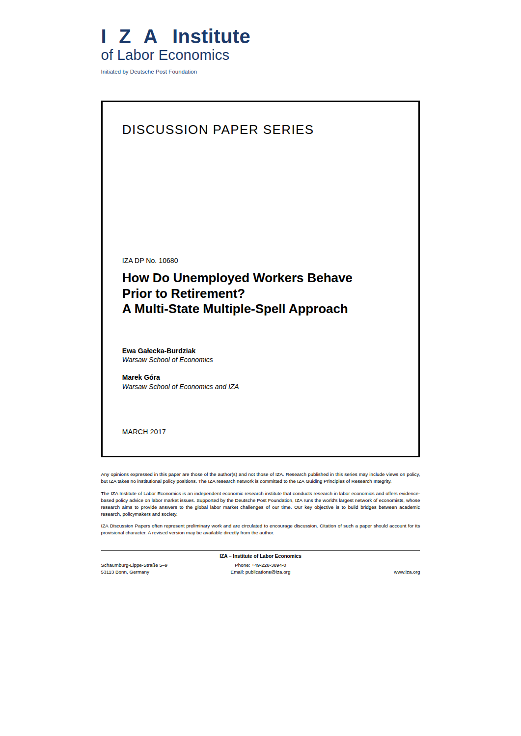I Z A Institute
of Labor Economics
Initiated by Deutsche Post Foundation
DISCUSSION PAPER SERIES
IZA DP No. 10680
How Do Unemployed Workers Behave
Prior to Retirement?
A Multi-State Multiple-Spell Approach
Ewa Gałecka-Burdziak
Warsaw School of Economics
Marek Góra
Warsaw School of Economics and IZA
MARCH 2017
Any opinions expressed in this paper are those of the author(s) and not those of IZA. Research published in this series may include views on policy, but IZA takes no institutional policy positions. The IZA research network is committed to the IZA Guiding Principles of Research Integrity.
The IZA Institute of Labor Economics is an independent economic research institute that conducts research in labor economics and offers evidence-based policy advice on labor market issues. Supported by the Deutsche Post Foundation, IZA runs the world's largest network of economists, whose research aims to provide answers to the global labor market challenges of our time. Our key objective is to build bridges between academic research, policymakers and society.
IZA Discussion Papers often represent preliminary work and are circulated to encourage discussion. Citation of such a paper should account for its provisional character. A revised version may be available directly from the author.
IZA – Institute of Labor Economics
Schaumburg-Lippe-Straße 5–9
53113 Bonn, Germany
Phone: +49-228-3894-0
Email: publications@iza.org
www.iza.org